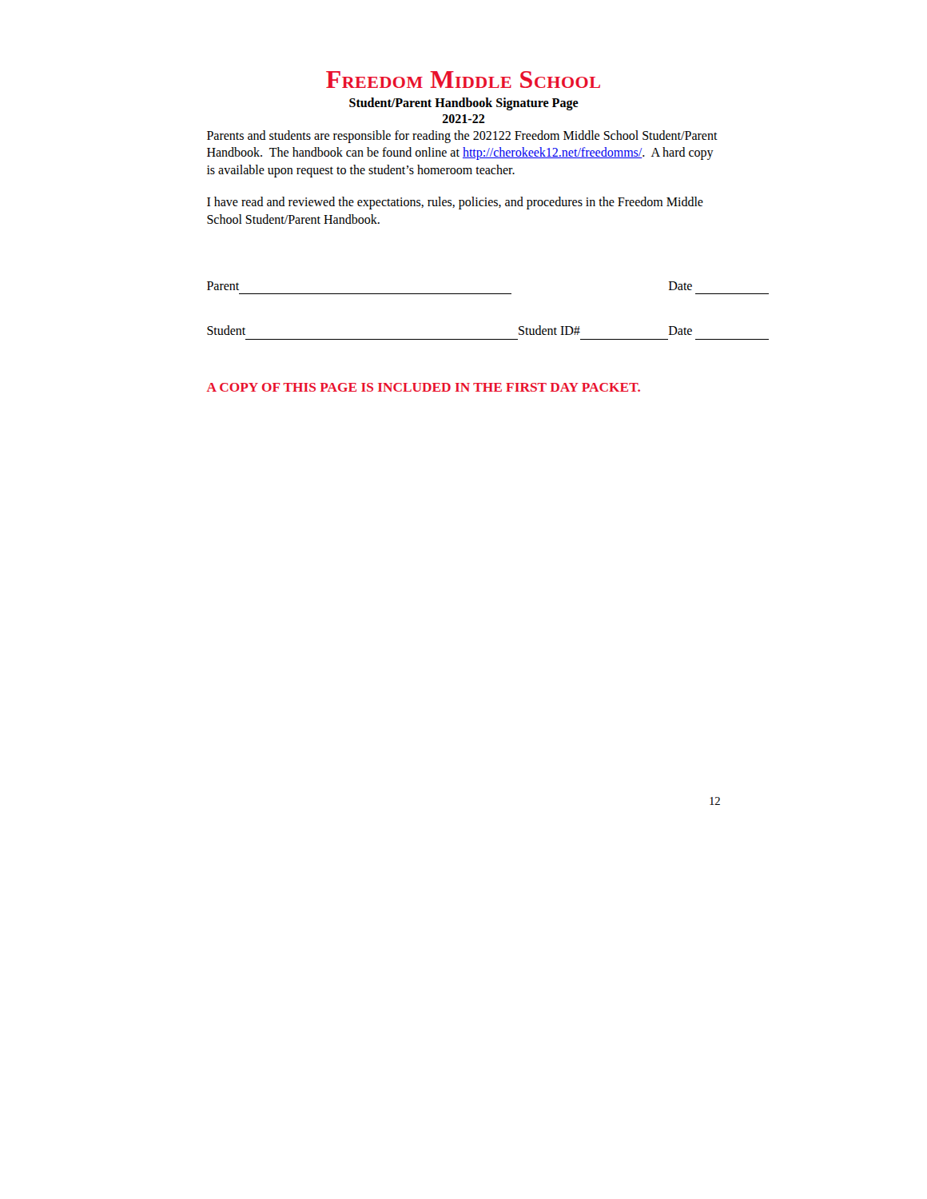Freedom Middle School
Student/Parent Handbook Signature Page2021-22
Parents and students are responsible for reading the 202122 Freedom Middle School Student/Parent Handbook. The handbook can be found online at http://cherokeek12.net/freedomms/. A hard copy is available upon request to the student’s homeroom teacher.
I have read and reviewed the expectations, rules, policies, and procedures in the Freedom Middle School Student/Parent Handbook.
| Parent | | Date |
| Student | Student ID# | Date |
A COPY OF THIS PAGE IS INCLUDED IN THE FIRST DAY PACKET.
12